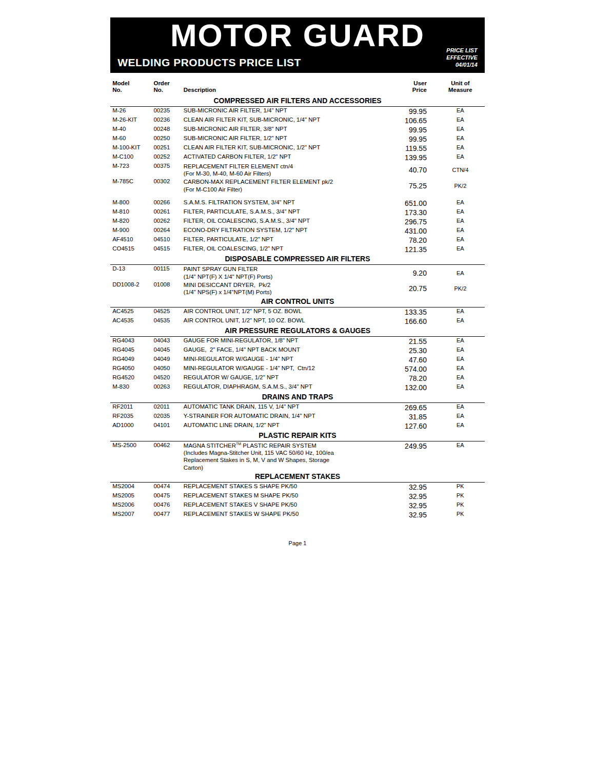MOTOR GUARD
WELDING PRODUCTS PRICE LIST
PRICE LIST
EFFECTIVE
04/01/14
| Model | Order | | User | Unit of |
| --- | --- | --- | --- | --- |
| No. | No. | Description | Price | Measure |
| COMPRESSED AIR FILTERS AND ACCESSORIES |
| M-26 | 00235 | SUB-MICRONIC AIR FILTER, 1/4" NPT | 99.95 | EA |
| M-26-KIT | 00236 | CLEAN AIR FILTER KIT, SUB-MICRONIC, 1/4" NPT | 106.65 | EA |
| M-40 | 00248 | SUB-MICRONIC AIR FILTER, 3/8" NPT | 99.95 | EA |
| M-60 | 00250 | SUB-MICRONIC AIR FILTER, 1/2" NPT | 99.95 | EA |
| M-100-KIT | 00251 | CLEAN AIR FILTER KIT, SUB-MICRONIC, 1/2" NPT | 119.55 | EA |
| M-C100 | 00252 | ACTIVATED CARBON FILTER, 1/2" NPT | 139.95 | EA |
| M-723 | 00375 | REPLACEMENT FILTER ELEMENT ctn/4 (For M-30, M-40, M-60 Air Filters) | 40.70 | CTN/4 |
| M-785C | 00302 | CARBON-MAX REPLACEMENT FILTER ELEMENT pk/2 (For M-C100 Air Filter) | 75.25 | PK/2 |
| M-800 | 00266 | S.A.M.S. FILTRATION SYSTEM, 3/4" NPT | 651.00 | EA |
| M-810 | 00261 | FILTER, PARTICULATE, S.A.M.S., 3/4" NPT | 173.30 | EA |
| M-820 | 00262 | FILTER, OIL COALESCING, S.A.M.S., 3/4" NPT | 296.75 | EA |
| M-900 | 00264 | ECONO-DRY FILTRATION SYSTEM, 1/2" NPT | 431.00 | EA |
| AF4510 | 04510 | FILTER, PARTICULATE, 1/2" NPT | 78.20 | EA |
| CO4515 | 04515 | FILTER, OIL COALESCING, 1/2" NPT | 121.35 | EA |
| DISPOSABLE COMPRESSED AIR FILTERS |
| D-13 | 00115 | PAINT SPRAY GUN FILTER (1/4" NPT(F) X 1/4" NPT(F) Ports) | 9.20 | EA |
| DD1008-2 | 01008 | MINI DESICCANT DRYER, Pk/2 (1/4" NPS(F) x 1/4"NPT(M) Ports) | 20.75 | PK/2 |
| AIR CONTROL UNITS |
| AC4525 | 04525 | AIR CONTROL UNIT, 1/2" NPT, 5 OZ. BOWL | 133.35 | EA |
| AC4535 | 04535 | AIR CONTROL UNIT, 1/2" NPT, 10 OZ. BOWL | 166.60 | EA |
| AIR PRESSURE REGULATORS & GAUGES |
| RG4043 | 04043 | GAUGE FOR MINI-REGULATOR, 1/8" NPT | 21.55 | EA |
| RG4045 | 04045 | GAUGE, 2" FACE, 1/4" NPT BACK MOUNT | 25.30 | EA |
| RG4049 | 04049 | MINI-REGULATOR W/GAUGE - 1/4" NPT | 47.60 | EA |
| RG4050 | 04050 | MINI-REGULATOR W/GAUGE - 1/4" NPT, Ctn/12 | 574.00 | EA |
| RG4520 | 04520 | REGULATOR W/ GAUGE, 1/2" NPT | 78.20 | EA |
| M-830 | 00263 | REGULATOR, DIAPHRAGM, S.A.M.S., 3/4" NPT | 132.00 | EA |
| DRAINS AND TRAPS |
| RF2011 | 02011 | AUTOMATIC TANK DRAIN, 115 V, 1/4" NPT | 269.65 | EA |
| RF2035 | 02035 | Y-STRAINER FOR AUTOMATIC DRAIN, 1/4" NPT | 31.85 | EA |
| AD1000 | 04101 | AUTOMATIC LINE DRAIN, 1/2" NPT | 127.60 | EA |
| PLASTIC REPAIR KITS |
| MS-2500 | 00462 | MAGNA STITCHER TM PLASTIC REPAIR SYSTEM (Includes Magna-Stitcher Unit, 115 VAC 50/60 Hz, 100/ea Replacement Stakes in S, M, V and W Shapes, Storage Carton) | 249.95 | EA |
| REPLACEMENT STAKES |
| MS2004 | 00474 | REPLACEMENT STAKES S SHAPE PK/50 | 32.95 | PK |
| MS2005 | 00475 | REPLACEMENT STAKES M SHAPE PK/50 | 32.95 | PK |
| MS2006 | 00476 | REPLACEMENT STAKES V SHAPE PK/50 | 32.95 | PK |
| MS2007 | 00477 | REPLACEMENT STAKES W SHAPE PK/50 | 32.95 | PK |
Page 1